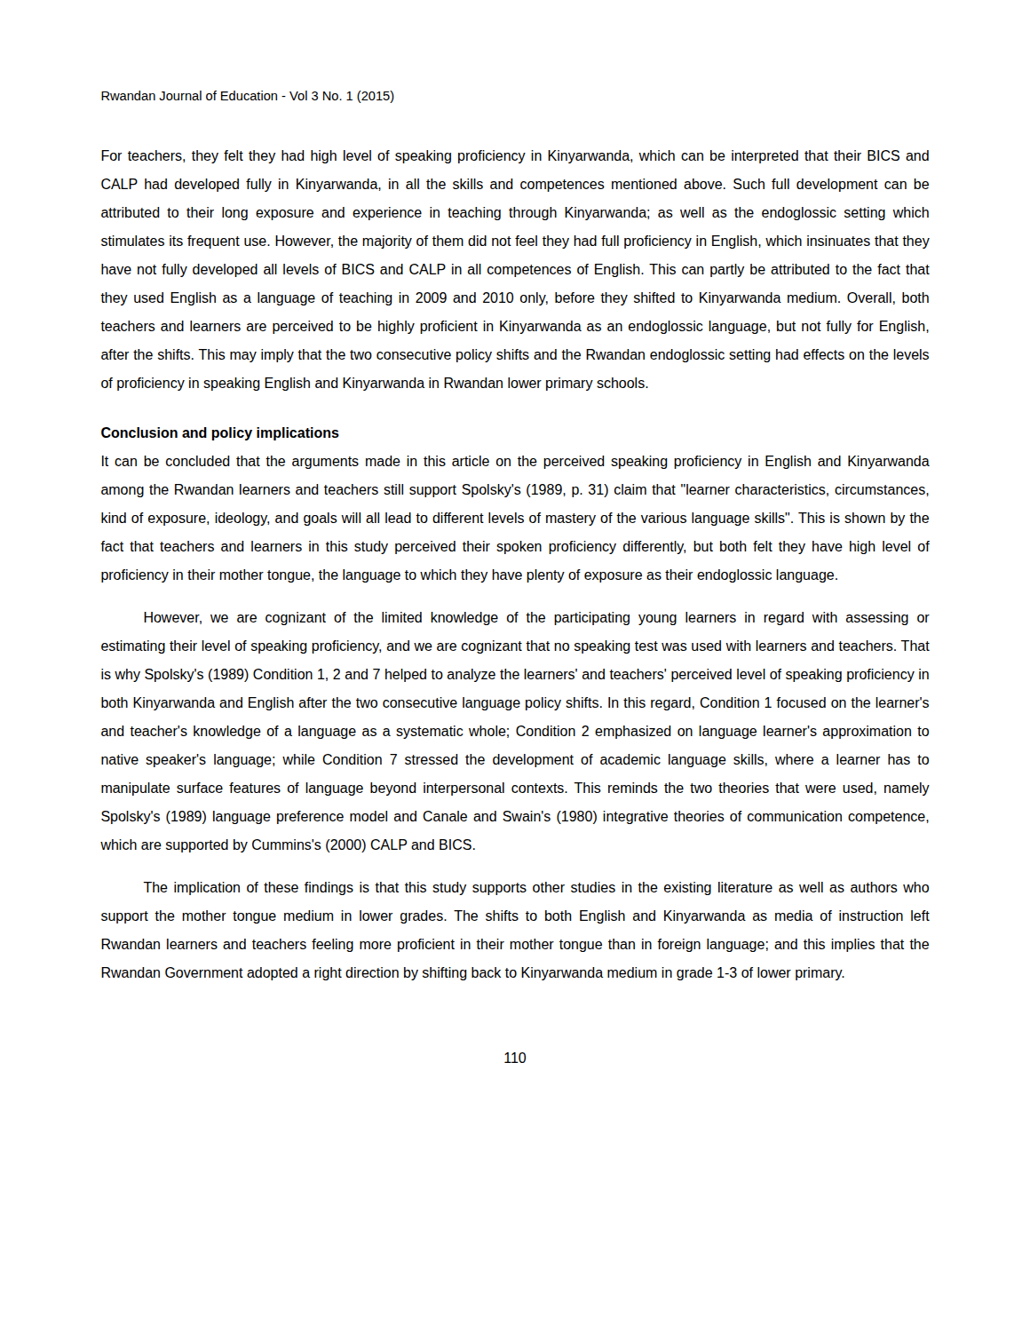Rwandan Journal of Education - Vol 3 No. 1 (2015)
For teachers, they felt they had high level of speaking proficiency in Kinyarwanda, which can be interpreted that their BICS and CALP had developed fully in Kinyarwanda, in all the skills and competences mentioned above. Such full development can be attributed to their long exposure and experience in teaching through Kinyarwanda; as well as the endoglossic setting which stimulates its frequent use. However, the majority of them did not feel they had full proficiency in English, which insinuates that they have not fully developed all levels of BICS and CALP in all competences of English. This can partly be attributed to the fact that they used English as a language of teaching in 2009 and 2010 only, before they shifted to Kinyarwanda medium. Overall, both teachers and learners are perceived to be highly proficient in Kinyarwanda as an endoglossic language, but not fully for English, after the shifts. This may imply that the two consecutive policy shifts and the Rwandan endoglossic setting had effects on the levels of proficiency in speaking English and Kinyarwanda in Rwandan lower primary schools.
Conclusion and policy implications
It can be concluded that the arguments made in this article on the perceived speaking proficiency in English and Kinyarwanda among the Rwandan learners and teachers still support Spolsky's (1989, p. 31) claim that "learner characteristics, circumstances, kind of exposure, ideology, and goals will all lead to different levels of mastery of the various language skills". This is shown by the fact that teachers and learners in this study perceived their spoken proficiency differently, but both felt they have high level of proficiency in their mother tongue, the language to which they have plenty of exposure as their endoglossic language.
However, we are cognizant of the limited knowledge of the participating young learners in regard with assessing or estimating their level of speaking proficiency, and we are cognizant that no speaking test was used with learners and teachers. That is why Spolsky's (1989) Condition 1, 2 and 7 helped to analyze the learners' and teachers' perceived level of speaking proficiency in both Kinyarwanda and English after the two consecutive language policy shifts. In this regard, Condition 1 focused on the learner's and teacher's knowledge of a language as a systematic whole; Condition 2 emphasized on language learner's approximation to native speaker's language; while Condition 7 stressed the development of academic language skills, where a learner has to manipulate surface features of language beyond interpersonal contexts. This reminds the two theories that were used, namely Spolsky's (1989) language preference model and Canale and Swain's (1980) integrative theories of communication competence, which are supported by Cummins's (2000) CALP and BICS.
The implication of these findings is that this study supports other studies in the existing literature as well as authors who support the mother tongue medium in lower grades. The shifts to both English and Kinyarwanda as media of instruction left Rwandan learners and teachers feeling more proficient in their mother tongue than in foreign language; and this implies that the Rwandan Government adopted a right direction by shifting back to Kinyarwanda medium in grade 1-3 of lower primary.
110